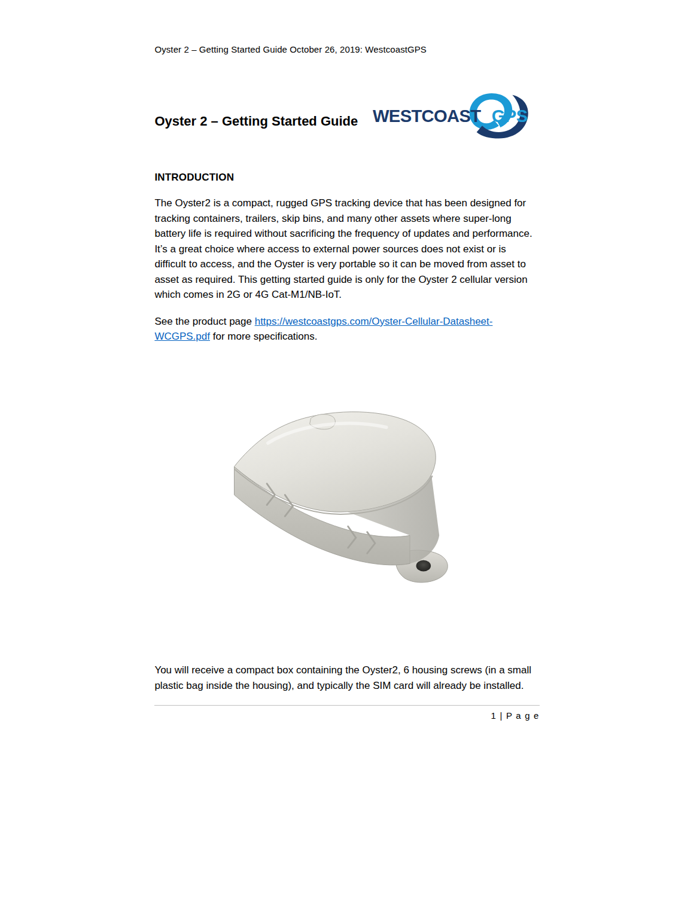Oyster 2 – Getting Started Guide October 26, 2019: WestcoastGPS
Oyster 2 – Getting Started Guide
WESTCOAST GPS WESTCOAST GPS
INTRODUCTION
The Oyster2 is a compact, rugged GPS tracking device that has been designed for tracking containers, trailers, skip bins, and many other assets where super-long battery life is required without sacrificing the frequency of updates and performance. It’s a great choice where access to external power sources does not exist or is difficult to access, and the Oyster is very portable so it can be moved from asset to asset as required. This getting started guide is only for the Oyster 2 cellular version which comes in 2G or 4G Cat-M1/NB-IoT.
See the product page https://westcoastgps.com/Oyster-Cellular-Datasheet-WCGPS.pdf for more specifications.
You will receive a compact box containing the Oyster2, 6 housing screws (in a small plastic bag inside the housing), and typically the SIM card will already be installed.
1 | P a g e